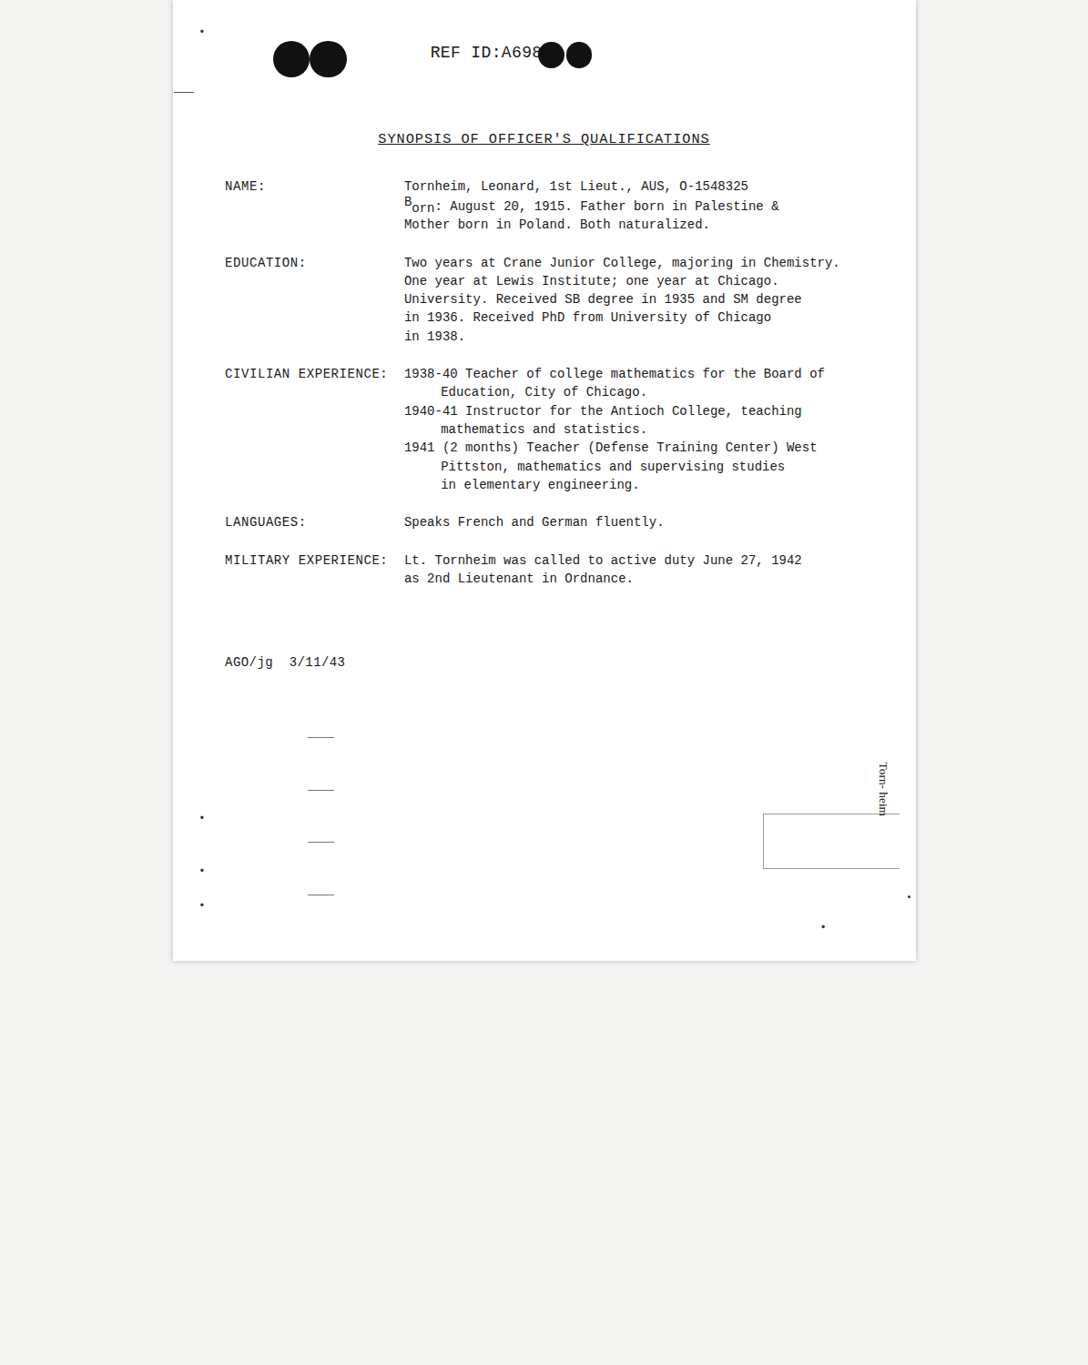•
REF ID:A69878
SYNOPSIS OF OFFICER'S QUALIFICATIONS
| NAME: | Tornheim, Leonard, 1st Lieut., AUS, O-1548325 B orn : August 20, 1915. Father born in Palestine & Mother born in Poland. Both naturalized. |
| EDUCATION: | Two years at Crane Junior College, majoring in Chemistry. One year at Lewis Institute; one year at Chicago. University. Received SB degree in 1935 and SM degree in 1936. Received PhD from University of Chicago in 1938. |
| CIVILIAN EXPERIENCE: | 1938-40 Teacher of college mathematics for the Board of Education, City of Chicago. 1940-41 Instructor for the Antioch College, teaching mathematics and statistics. 1941 (2 months) Teacher (Defense Training Center) West Pittston, mathematics and supervising studies in elementary engineering. |
| LANGUAGES: | Speaks French and German fluently. |
| MILITARY EXPERIENCE: | Lt. Tornheim was called to active duty June 27, 1942 as 2nd Lieutenant in Ordnance. |
AGO/jg 3/11/43
•
•
•
Torn- heim
•